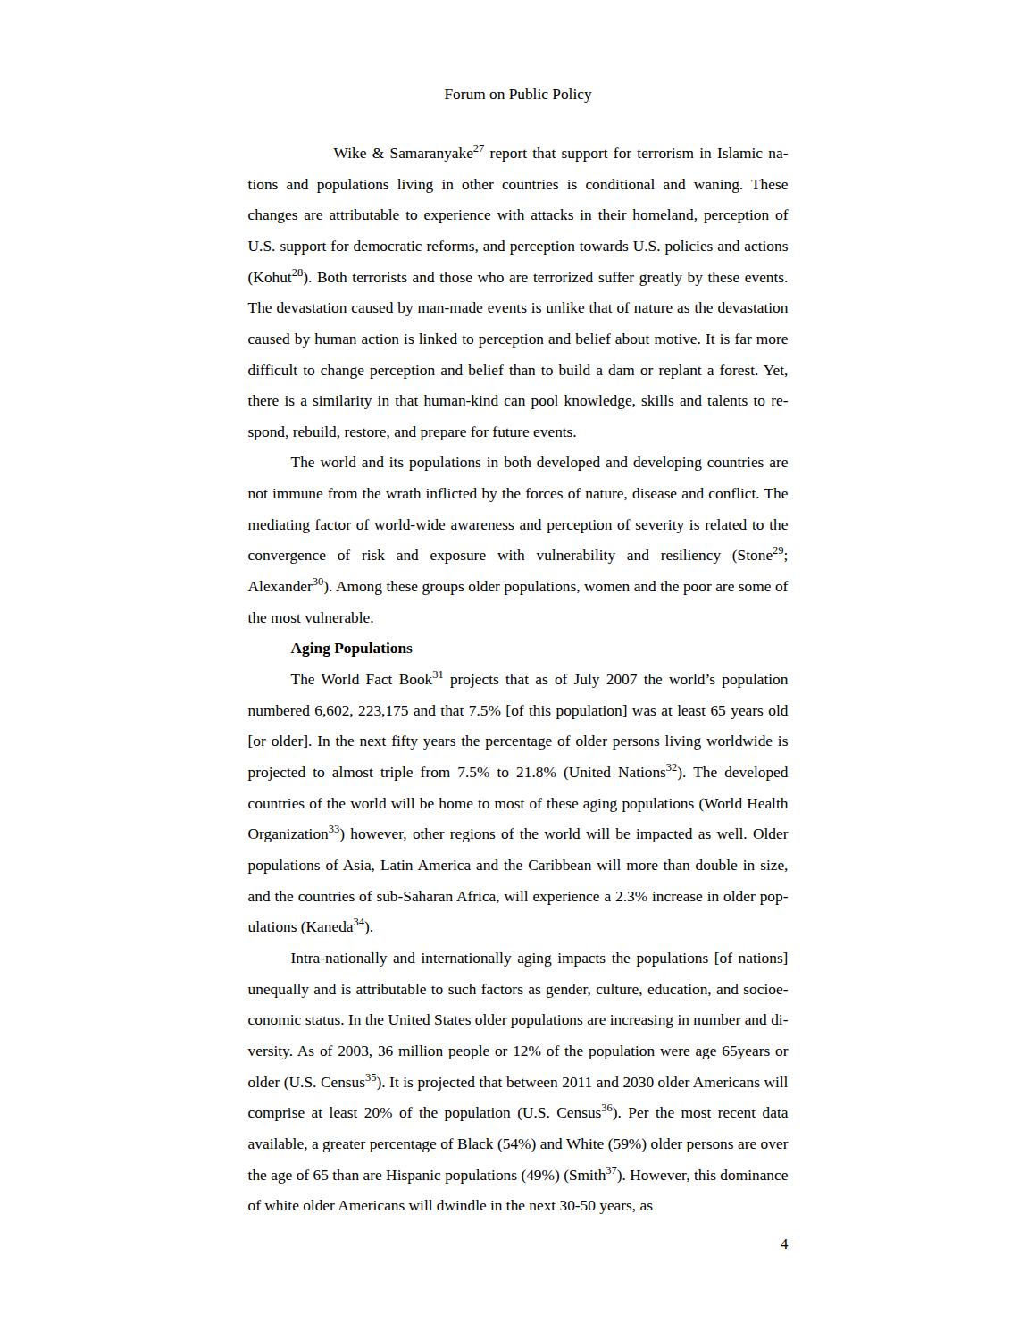Forum on Public Policy
Wike & Samaranyake27 report that support for terrorism in Islamic nations and populations living in other countries is conditional and waning. These changes are attributable to experience with attacks in their homeland, perception of U.S. support for democratic reforms, and perception towards U.S. policies and actions (Kohut28). Both terrorists and those who are terrorized suffer greatly by these events. The devastation caused by man-made events is unlike that of nature as the devastation caused by human action is linked to perception and belief about motive. It is far more difficult to change perception and belief than to build a dam or replant a forest. Yet, there is a similarity in that human-kind can pool knowledge, skills and talents to respond, rebuild, restore, and prepare for future events.
The world and its populations in both developed and developing countries are not immune from the wrath inflicted by the forces of nature, disease and conflict. The mediating factor of world-wide awareness and perception of severity is related to the convergence of risk and exposure with vulnerability and resiliency (Stone29; Alexander30). Among these groups older populations, women and the poor are some of the most vulnerable.
Aging Populations
The World Fact Book31 projects that as of July 2007 the world’s population numbered 6,602, 223,175 and that 7.5% [of this population] was at least 65 years old [or older]. In the next fifty years the percentage of older persons living worldwide is projected to almost triple from 7.5% to 21.8% (United Nations32). The developed countries of the world will be home to most of these aging populations (World Health Organization33) however, other regions of the world will be impacted as well. Older populations of Asia, Latin America and the Caribbean will more than double in size, and the countries of sub-Saharan Africa, will experience a 2.3% increase in older populations (Kaneda34).
Intra-nationally and internationally aging impacts the populations [of nations] unequally and is attributable to such factors as gender, culture, education, and socioeconomic status. In the United States older populations are increasing in number and diversity. As of 2003, 36 million people or 12% of the population were age 65years or older (U.S. Census35). It is projected that between 2011 and 2030 older Americans will comprise at least 20% of the population (U.S. Census36). Per the most recent data available, a greater percentage of Black (54%) and White (59%) older persons are over the age of 65 than are Hispanic populations (49%) (Smith37). However, this dominance of white older Americans will dwindle in the next 30-50 years, as
4